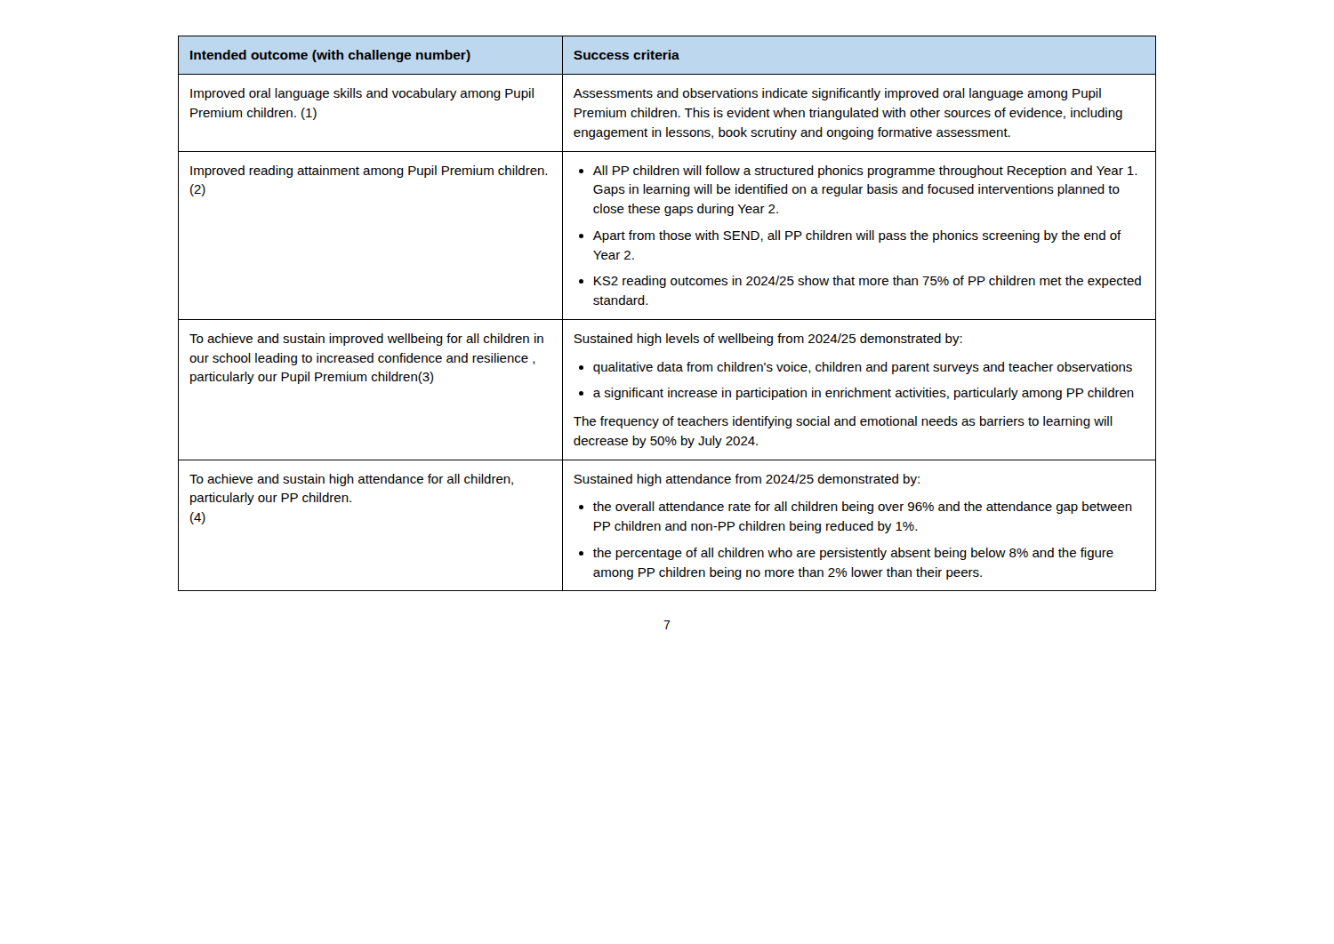| Intended outcome (with challenge number) | Success criteria |
| --- | --- |
| Improved oral language skills and vocabulary among Pupil Premium children. (1) | Assessments and observations indicate significantly improved oral language among Pupil Premium children. This is evident when triangulated with other sources of evidence, including engagement in lessons, book scrutiny and ongoing formative assessment. |
| Improved reading attainment among Pupil Premium children. (2) | All PP children will follow a structured phonics programme throughout Reception and Year 1. Gaps in learning will be identified on a regular basis and focused interventions planned to close these gaps during Year 2. Apart from those with SEND, all PP children will pass the phonics screening by the end of Year 2. KS2 reading outcomes in 2024/25 show that more than 75% of PP children met the expected standard. |
| To achieve and sustain improved wellbeing for all children in our school leading to increased confidence and resilience , particularly our Pupil Premium children(3) | Sustained high levels of wellbeing from 2024/25 demonstrated by: qualitative data from children's voice, children and parent surveys and teacher observations a significant increase in participation in enrichment activities, particularly among PP children The frequency of teachers identifying social and emotional needs as barriers to learning will decrease by 50% by July 2024. |
| To achieve and sustain high attendance for all children, particularly our PP children. (4) | Sustained high attendance from 2024/25 demonstrated by: the overall attendance rate for all children being over 96% and the attendance gap between PP children and non-PP children being reduced by 1%. the percentage of all children who are persistently absent being below 8% and the figure among PP children being no more than 2% lower than their peers. |
7